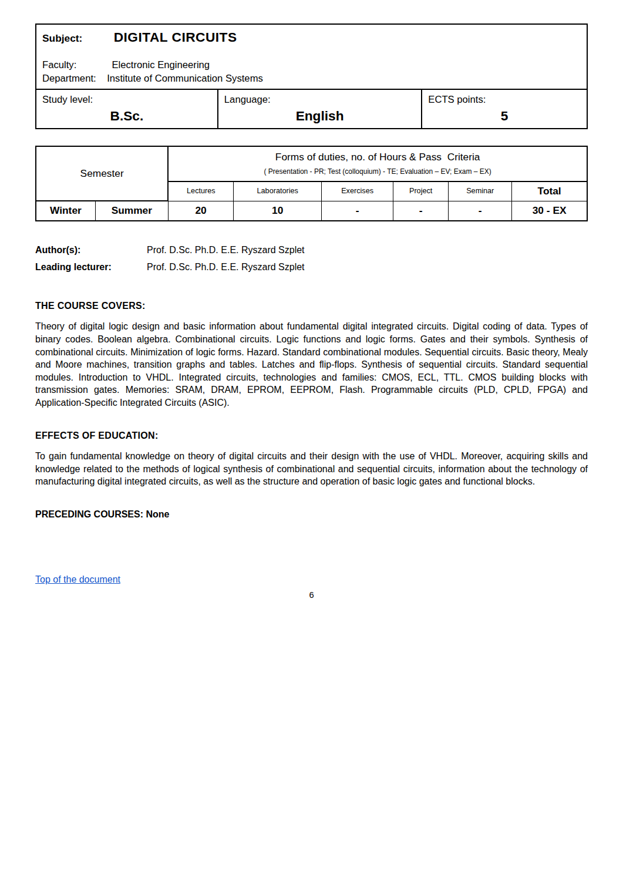| Subject: DIGITAL CIRCUITS Faculty: Electronic Engineering Department: Institute of Communication Systems |
| Study level: B.Sc. | Language: English | ECTS points: 5 |
| Semester | Forms of duties, no. of Hours & Pass Criteria ( Presentation - PR; Test (colloquium) - TE; Evaluation – EV; Exam – EX) |
| Lectures | Laboratories | Exercises | Project | Seminar | Total |
| Winter | Summer | 20 | 10 | - | - | - | 30 - EX |
| Author(s): | Prof. D.Sc. Ph.D. E.E. Ryszard Szplet |
| Leading lecturer: | Prof. D.Sc. Ph.D. E.E. Ryszard Szplet |
THE COURSE COVERS:
Theory of digital logic design and basic information about fundamental digital integrated circuits. Digital coding of data. Types of binary codes. Boolean algebra. Combinational circuits. Logic functions and logic forms. Gates and their symbols. Synthesis of combinational circuits. Minimization of logic forms. Hazard. Standard combinational modules. Sequential circuits. Basic theory, Mealy and Moore machines, transition graphs and tables. Latches and flip-flops. Synthesis of sequential circuits. Standard sequential modules. Introduction to VHDL. Integrated circuits, technologies and families: CMOS, ECL, TTL. CMOS building blocks with transmission gates. Memories: SRAM, DRAM, EPROM, EEPROM, Flash. Programmable circuits (PLD, CPLD, FPGA) and Application-Specific Integrated Circuits (ASIC).
EFFECTS OF EDUCATION:
To gain fundamental knowledge on theory of digital circuits and their design with the use of VHDL. Moreover, acquiring skills and knowledge related to the methods of logical synthesis of combinational and sequential circuits, information about the technology of manufacturing digital integrated circuits, as well as the structure and operation of basic logic gates and functional blocks.
PRECEDING COURSES: None
Top of the document
6